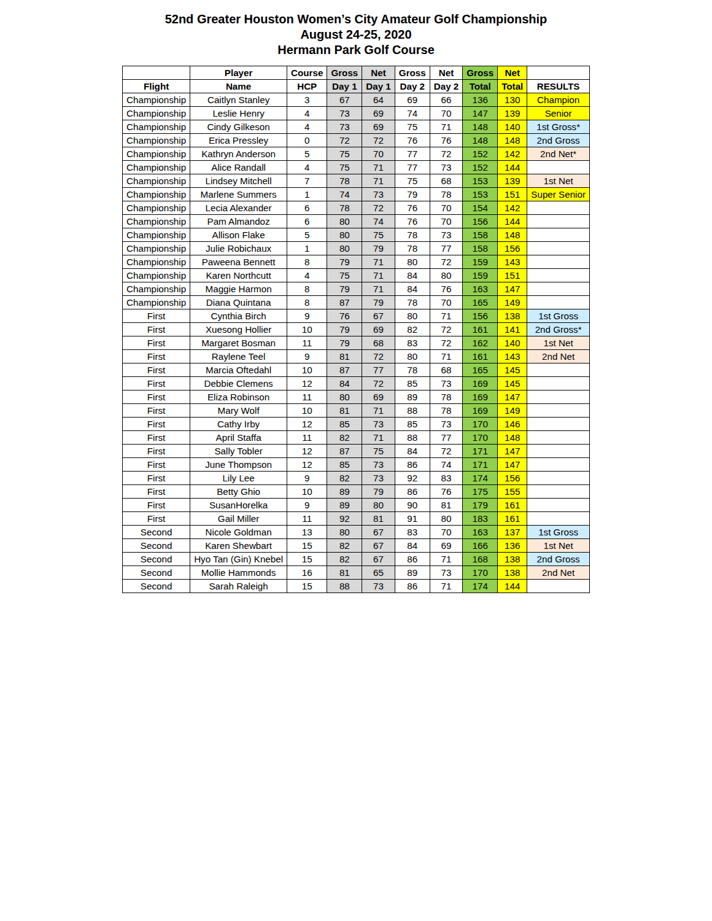52nd Greater Houston Women’s City Amateur Golf Championship
August 24-25, 2020
Hermann Park Golf Course
| | Player | Course | Gross | Net | Gross | Net | Gross | Net | |
| --- | --- | --- | --- | --- | --- | --- | --- | --- | --- |
| Flight | Name | HCP | Day 1 | Day 1 | Day 2 | Day 2 | Total | Total | RESULTS |
| Championship | Caitlyn Stanley | 3 | 67 | 64 | 69 | 66 | 136 | 130 | Champion |
| Championship | Leslie Henry | 4 | 73 | 69 | 74 | 70 | 147 | 139 | Senior |
| Championship | Cindy Gilkeson | 4 | 73 | 69 | 75 | 71 | 148 | 140 | 1st Gross* |
| Championship | Erica Pressley | 0 | 72 | 72 | 76 | 76 | 148 | 148 | 2nd Gross |
| Championship | Kathryn Anderson | 5 | 75 | 70 | 77 | 72 | 152 | 142 | 2nd Net* |
| Championship | Alice Randall | 4 | 75 | 71 | 77 | 73 | 152 | 144 | |
| Championship | Lindsey Mitchell | 7 | 78 | 71 | 75 | 68 | 153 | 139 | 1st Net |
| Championship | Marlene Summers | 1 | 74 | 73 | 79 | 78 | 153 | 151 | Super Senior |
| Championship | Lecia Alexander | 6 | 78 | 72 | 76 | 70 | 154 | 142 | |
| Championship | Pam Almandoz | 6 | 80 | 74 | 76 | 70 | 156 | 144 | |
| Championship | Allison Flake | 5 | 80 | 75 | 78 | 73 | 158 | 148 | |
| Championship | Julie Robichaux | 1 | 80 | 79 | 78 | 77 | 158 | 156 | |
| Championship | Paweena Bennett | 8 | 79 | 71 | 80 | 72 | 159 | 143 | |
| Championship | Karen Northcutt | 4 | 75 | 71 | 84 | 80 | 159 | 151 | |
| Championship | Maggie Harmon | 8 | 79 | 71 | 84 | 76 | 163 | 147 | |
| Championship | Diana Quintana | 8 | 87 | 79 | 78 | 70 | 165 | 149 | |
| First | Cynthia Birch | 9 | 76 | 67 | 80 | 71 | 156 | 138 | 1st Gross |
| First | Xuesong Hollier | 10 | 79 | 69 | 82 | 72 | 161 | 141 | 2nd Gross* |
| First | Margaret Bosman | 11 | 79 | 68 | 83 | 72 | 162 | 140 | 1st Net |
| First | Raylene Teel | 9 | 81 | 72 | 80 | 71 | 161 | 143 | 2nd Net |
| First | Marcia Oftedahl | 10 | 87 | 77 | 78 | 68 | 165 | 145 | |
| First | Debbie Clemens | 12 | 84 | 72 | 85 | 73 | 169 | 145 | |
| First | Eliza Robinson | 11 | 80 | 69 | 89 | 78 | 169 | 147 | |
| First | Mary Wolf | 10 | 81 | 71 | 88 | 78 | 169 | 149 | |
| First | Cathy Irby | 12 | 85 | 73 | 85 | 73 | 170 | 146 | |
| First | April Staffa | 11 | 82 | 71 | 88 | 77 | 170 | 148 | |
| First | Sally Tobler | 12 | 87 | 75 | 84 | 72 | 171 | 147 | |
| First | June Thompson | 12 | 85 | 73 | 86 | 74 | 171 | 147 | |
| First | Lily Lee | 9 | 82 | 73 | 92 | 83 | 174 | 156 | |
| First | Betty Ghio | 10 | 89 | 79 | 86 | 76 | 175 | 155 | |
| First | SusanHorelka | 9 | 89 | 80 | 90 | 81 | 179 | 161 | |
| First | Gail Miller | 11 | 92 | 81 | 91 | 80 | 183 | 161 | |
| Second | Nicole Goldman | 13 | 80 | 67 | 83 | 70 | 163 | 137 | 1st Gross |
| Second | Karen Shewbart | 15 | 82 | 67 | 84 | 69 | 166 | 136 | 1st Net |
| Second | Hyo Tan (Gin) Knebel | 15 | 82 | 67 | 86 | 71 | 168 | 138 | 2nd Gross |
| Second | Mollie Hammonds | 16 | 81 | 65 | 89 | 73 | 170 | 138 | 2nd Net |
| Second | Sarah Raleigh | 15 | 88 | 73 | 86 | 71 | 174 | 144 | |